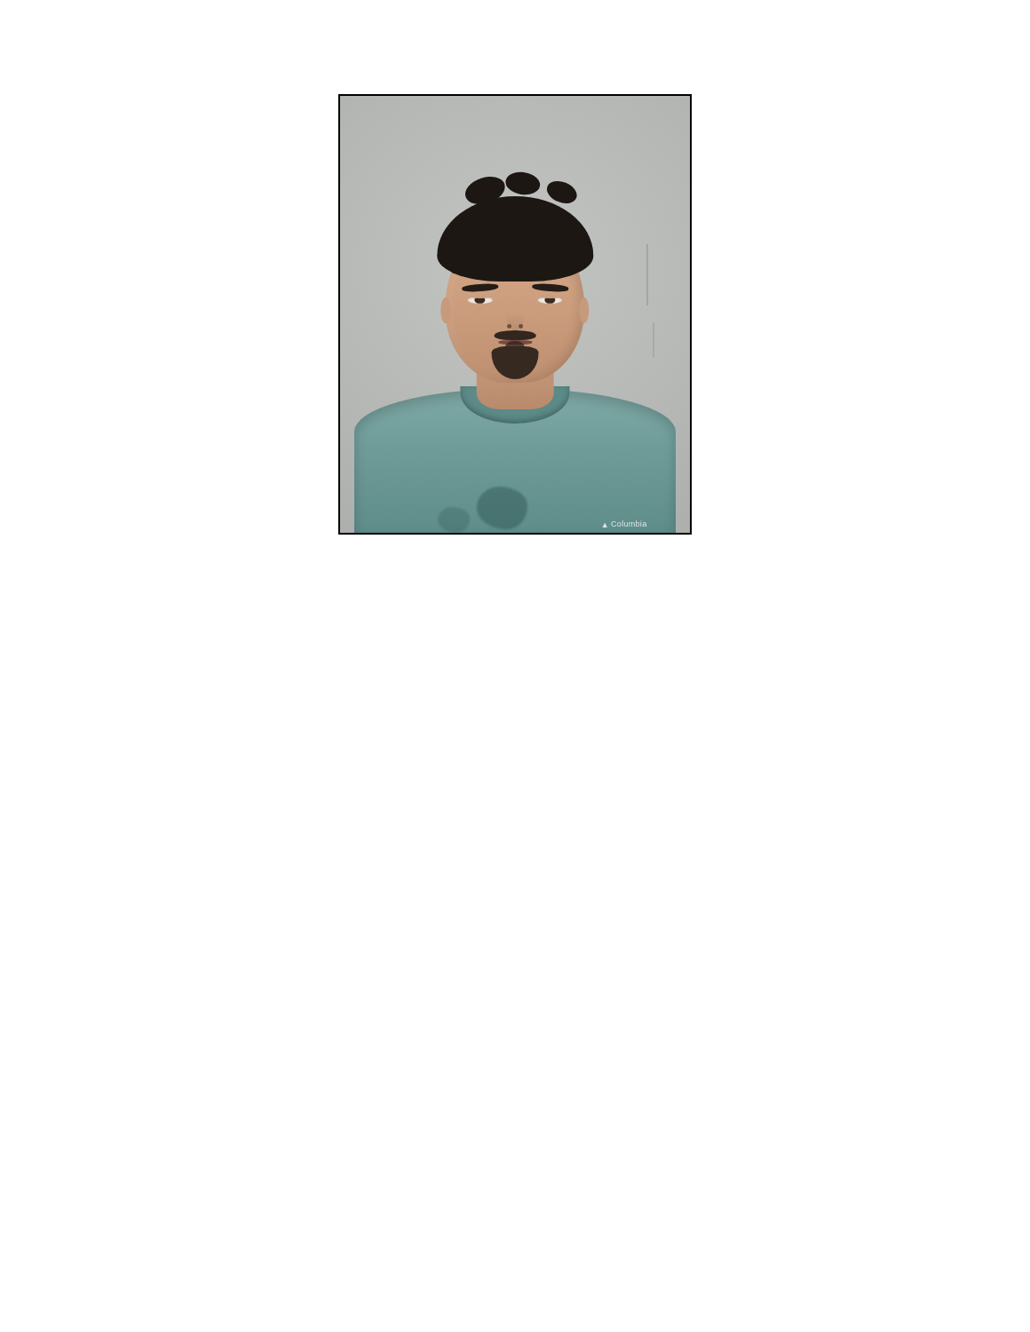▲Columbia